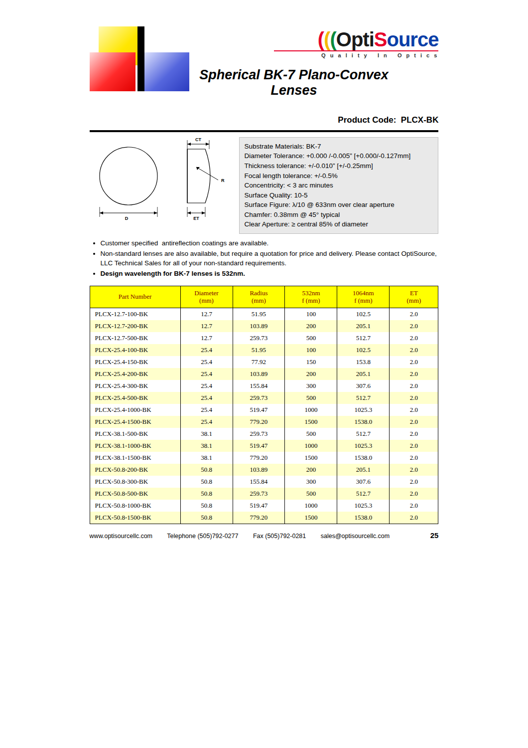(((Opti Source
Q u a l i t y I n O p t i c s
Spherical BK-7 Plano-Convex
Lenses
Product Code: PLCX-BK
D CT R ET
Substrate Materials: BK-7
Diameter Tolerance: +0.000 /-0.005” [+0.000/-0.127mm]
Thickness tolerance: +/-0.010” [+/-0.25mm]
Focal length tolerance: +/-0.5%
Concentricity: < 3 arc minutes
Surface Quality: 10-5
Surface Figure: λ/10 @ 633nm over clear aperture
Chamfer: 0.38mm @ 45° typical
Clear Aperture: ≥ central 85% of diameter
Customer specified antireflection coatings are available.
Non-standard lenses are also available, but require a quotation for price and delivery. Please contact OptiSource, LLC Technical Sales for all of your non-standard requirements.
Design wavelength for BK-7 lenses is 532nm.
| Part Number | Diameter (mm) | Radius (mm) | 532nm f (mm) | 1064nm f (mm) | ET (mm) |
| --- | --- | --- | --- | --- | --- |
| PLCX-12.7-100-BK | 12.7 | 51.95 | 100 | 102.5 | 2.0 |
| PLCX-12.7-200-BK | 12.7 | 103.89 | 200 | 205.1 | 2.0 |
| PLCX-12.7-500-BK | 12.7 | 259.73 | 500 | 512.7 | 2.0 |
| PLCX-25.4-100-BK | 25.4 | 51.95 | 100 | 102.5 | 2.0 |
| PLCX-25.4-150-BK | 25.4 | 77.92 | 150 | 153.8 | 2.0 |
| PLCX-25.4-200-BK | 25.4 | 103.89 | 200 | 205.1 | 2.0 |
| PLCX-25.4-300-BK | 25.4 | 155.84 | 300 | 307.6 | 2.0 |
| PLCX-25.4-500-BK | 25.4 | 259.73 | 500 | 512.7 | 2.0 |
| PLCX-25.4-1000-BK | 25.4 | 519.47 | 1000 | 1025.3 | 2.0 |
| PLCX-25.4-1500-BK | 25.4 | 779.20 | 1500 | 1538.0 | 2.0 |
| PLCX-38.1-500-BK | 38.1 | 259.73 | 500 | 512.7 | 2.0 |
| PLCX-38.1-1000-BK | 38.1 | 519.47 | 1000 | 1025.3 | 2.0 |
| PLCX-38.1-1500-BK | 38.1 | 779.20 | 1500 | 1538.0 | 2.0 |
| PLCX-50.8-200-BK | 50.8 | 103.89 | 200 | 205.1 | 2.0 |
| PLCX-50.8-300-BK | 50.8 | 155.84 | 300 | 307.6 | 2.0 |
| PLCX-50.8-500-BK | 50.8 | 259.73 | 500 | 512.7 | 2.0 |
| PLCX-50.8-1000-BK | 50.8 | 519.47 | 1000 | 1025.3 | 2.0 |
| PLCX-50.8-1500-BK | 50.8 | 779.20 | 1500 | 1538.0 | 2.0 |
www.optisourcellc.com Telephone (505)792-0277 Fax (505)792-0281 sales@optisourcellc.com
25